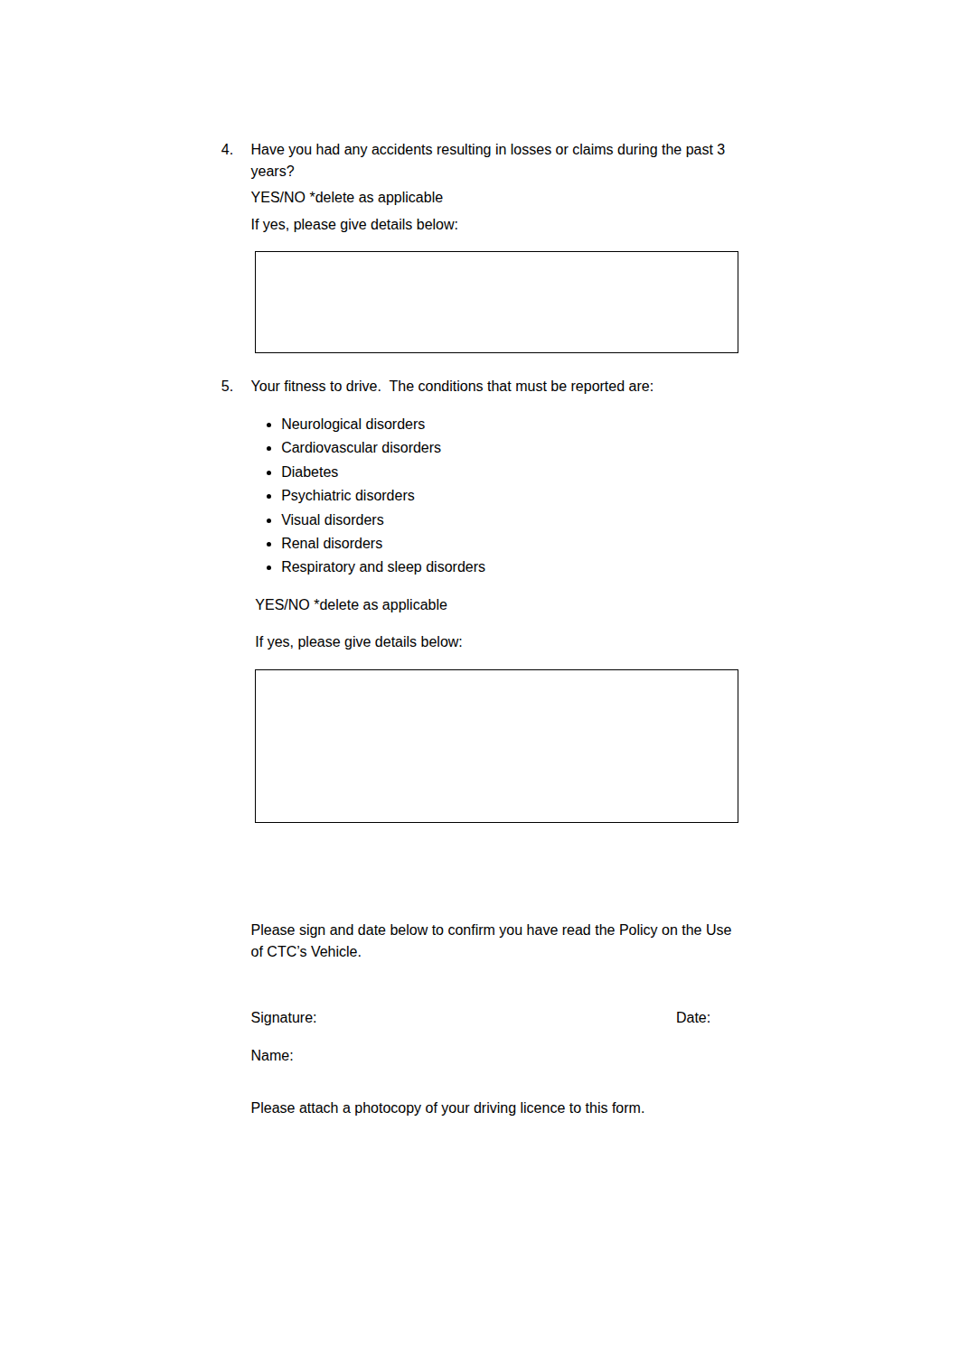Have you had any accidents resulting in losses or claims during the past 3 years?
YES/NO *delete as applicable
If yes, please give details below:
Your fitness to drive. The conditions that must be reported are:
Neurological disorders
Cardiovascular disorders
Diabetes
Psychiatric disorders
Visual disorders
Renal disorders
Respiratory and sleep disorders
YES/NO *delete as applicable
If yes, please give details below:
Please sign and date below to confirm you have read the Policy on the Use of CTC’s Vehicle.
Signature: Date:
Name:
Please attach a photocopy of your driving licence to this form.